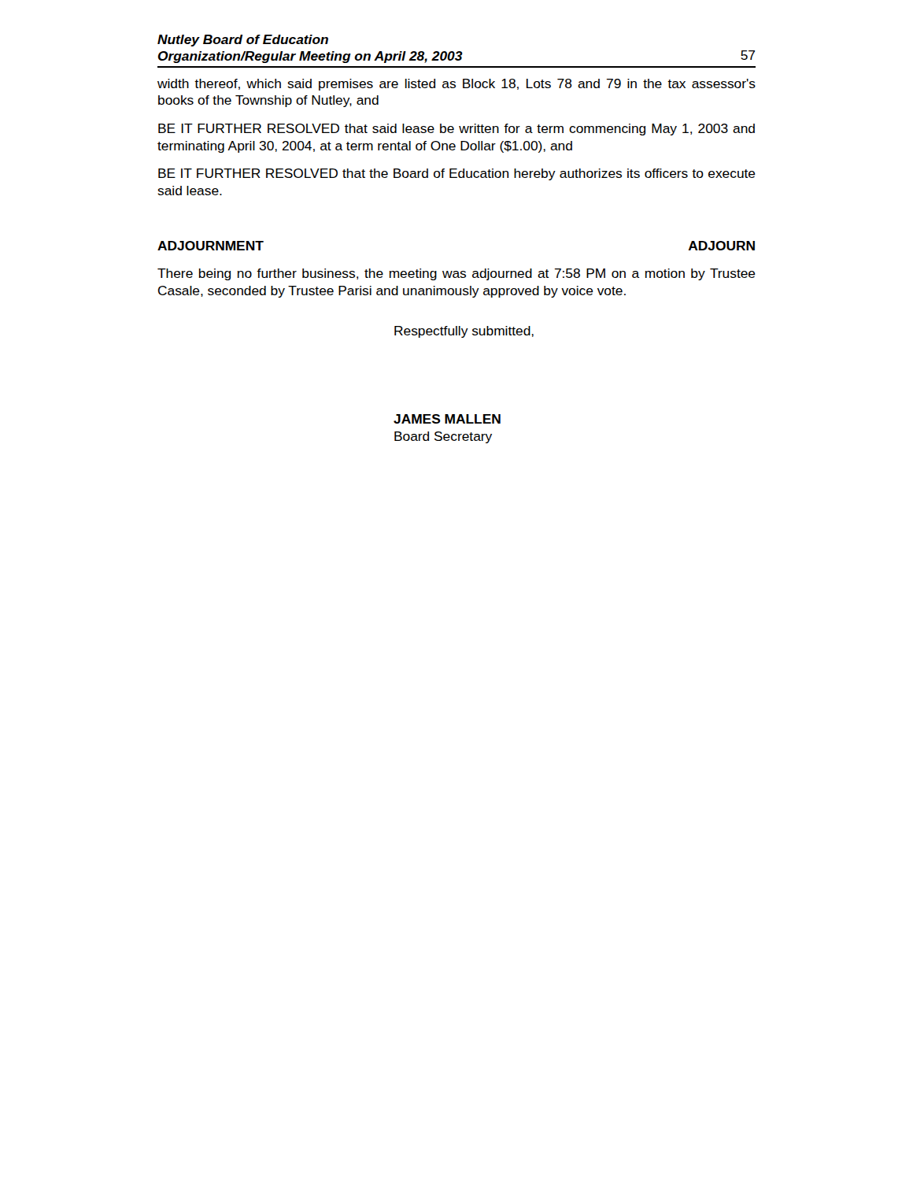Nutley Board of Education
Organization/Regular Meeting on April 28, 2003
57
width thereof, which said premises are listed as Block 18, Lots 78 and 79 in the tax assessor's books of the Township of Nutley, and
BE IT FURTHER RESOLVED that said lease be written for a term commencing May 1, 2003 and terminating April 30, 2004, at a term rental of One Dollar ($1.00), and
BE IT FURTHER RESOLVED that the Board of Education hereby authorizes its officers to execute said lease.
ADJOURNMENT ADJOURN
There being no further business, the meeting was adjourned at 7:58 PM on a motion by Trustee Casale, seconded by Trustee Parisi and unanimously approved by voice vote.
Respectfully submitted,
JAMES MALLEN
Board Secretary